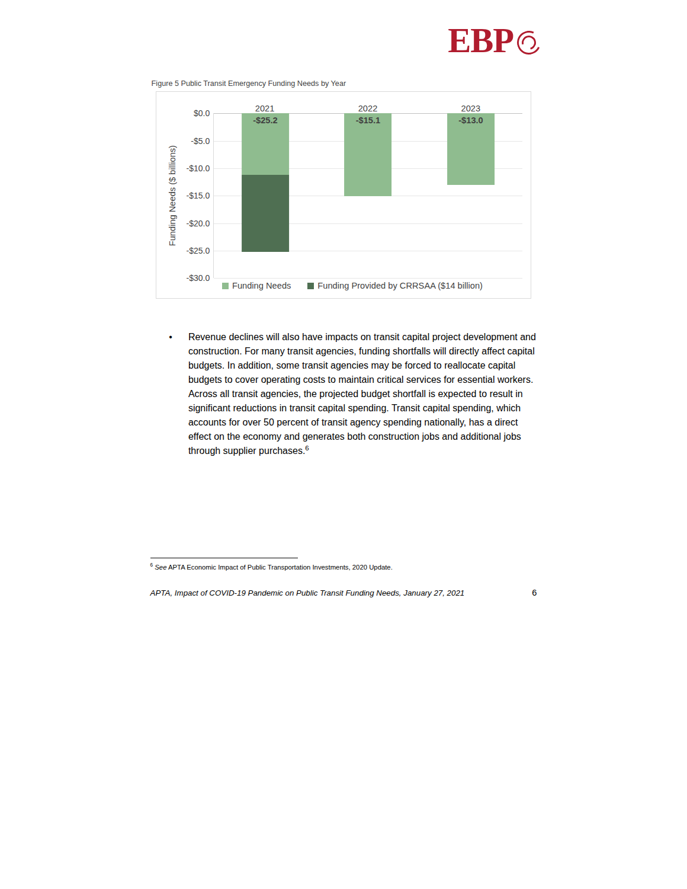EBP
Figure 5 Public Transit Emergency Funding Needs by Year
2021
2022
2023
Funding Needs ($ billions)
$0.0 -$5.0 -$10.0 -$15.0 -$20.0 -$25.0 -$30.0
-$25.2
-$15.1
-$13.0
Funding Needs
Funding Provided by CRRSAA ($14 billion)
Revenue declines will also have impacts on transit capital project development and construction. For many transit agencies, funding shortfalls will directly affect capital budgets. In addition, some transit agencies may be forced to reallocate capital budgets to cover operating costs to maintain critical services for essential workers. Across all transit agencies, the projected budget shortfall is expected to result in significant reductions in transit capital spending. Transit capital spending, which accounts for over 50 percent of transit agency spending nationally, has a direct effect on the economy and generates both construction jobs and additional jobs through supplier purchases.6
6 See APTA Economic Impact of Public Transportation Investments, 2020 Update.
APTA, Impact of COVID-19 Pandemic on Public Transit Funding Needs, January 27, 2021
6